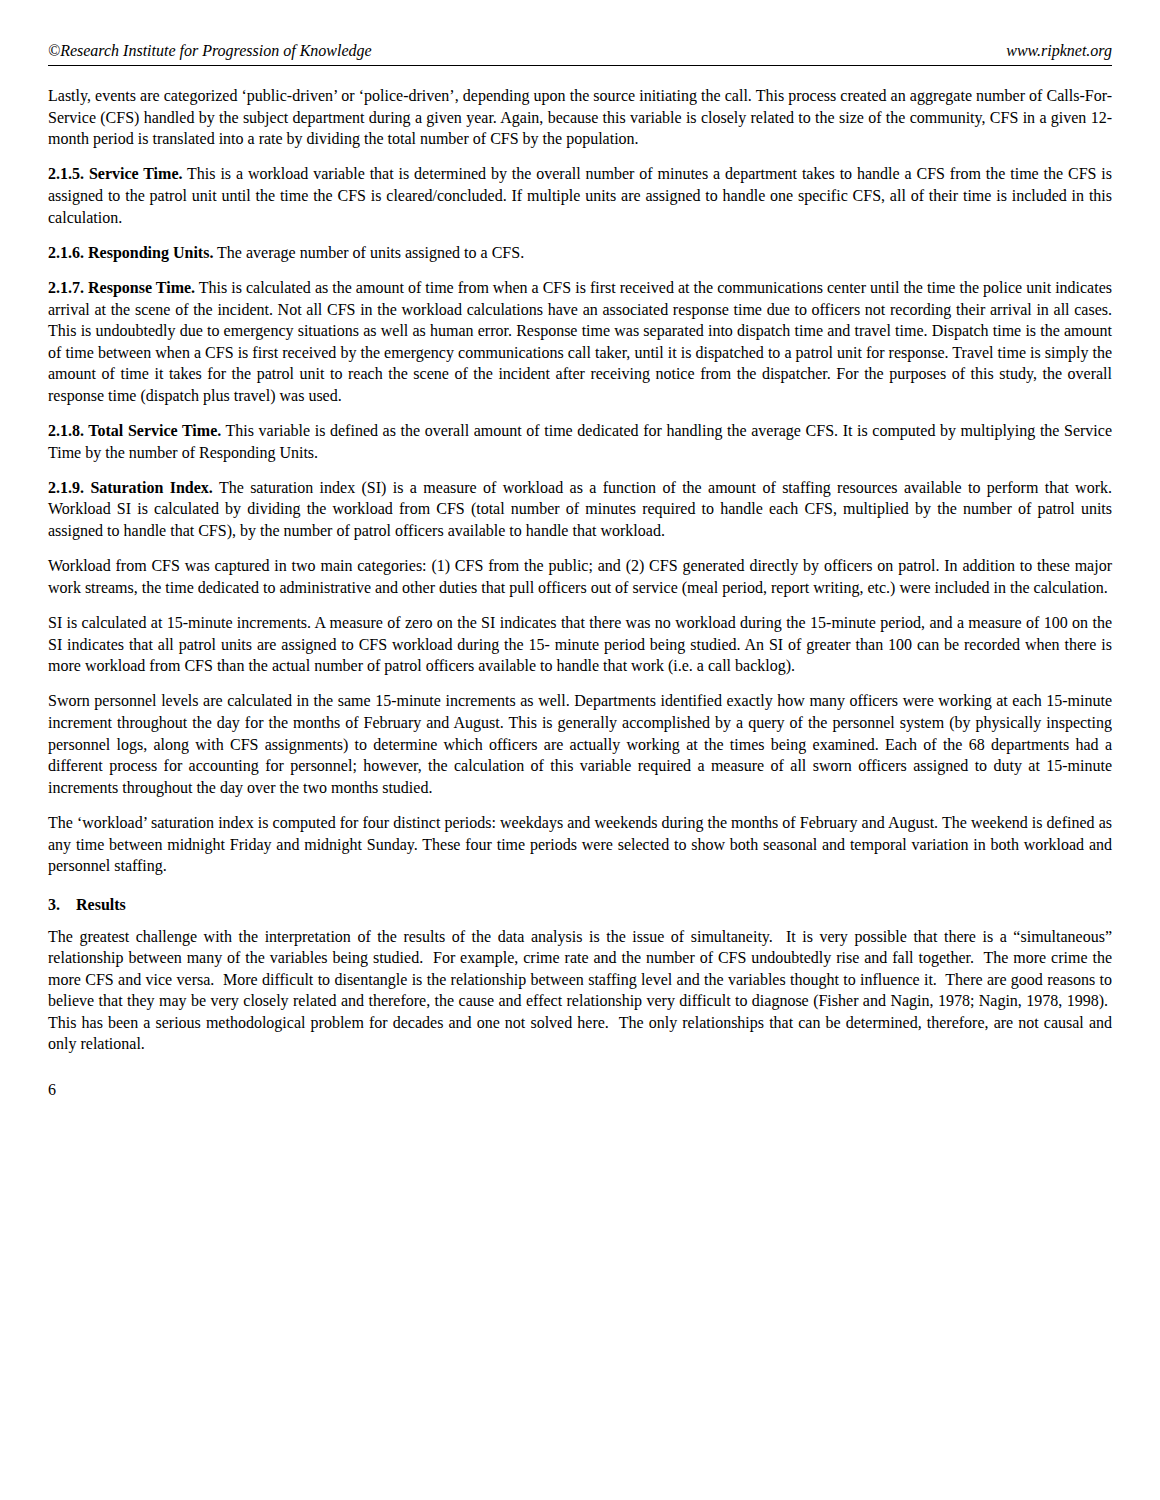©Research Institute for Progression of Knowledge www.ripknet.org
Lastly, events are categorized ‘public-driven’ or ‘police-driven’, depending upon the source initiating the call. This process created an aggregate number of Calls-For-Service (CFS) handled by the subject department during a given year. Again, because this variable is closely related to the size of the community, CFS in a given 12-month period is translated into a rate by dividing the total number of CFS by the population.
2.1.5. Service Time. This is a workload variable that is determined by the overall number of minutes a department takes to handle a CFS from the time the CFS is assigned to the patrol unit until the time the CFS is cleared/concluded. If multiple units are assigned to handle one specific CFS, all of their time is included in this calculation.
2.1.6. Responding Units. The average number of units assigned to a CFS.
2.1.7. Response Time. This is calculated as the amount of time from when a CFS is first received at the communications center until the time the police unit indicates arrival at the scene of the incident. Not all CFS in the workload calculations have an associated response time due to officers not recording their arrival in all cases. This is undoubtedly due to emergency situations as well as human error. Response time was separated into dispatch time and travel time. Dispatch time is the amount of time between when a CFS is first received by the emergency communications call taker, until it is dispatched to a patrol unit for response. Travel time is simply the amount of time it takes for the patrol unit to reach the scene of the incident after receiving notice from the dispatcher. For the purposes of this study, the overall response time (dispatch plus travel) was used.
2.1.8. Total Service Time. This variable is defined as the overall amount of time dedicated for handling the average CFS. It is computed by multiplying the Service Time by the number of Responding Units.
2.1.9. Saturation Index. The saturation index (SI) is a measure of workload as a function of the amount of staffing resources available to perform that work. Workload SI is calculated by dividing the workload from CFS (total number of minutes required to handle each CFS, multiplied by the number of patrol units assigned to handle that CFS), by the number of patrol officers available to handle that workload.
Workload from CFS was captured in two main categories: (1) CFS from the public; and (2) CFS generated directly by officers on patrol. In addition to these major work streams, the time dedicated to administrative and other duties that pull officers out of service (meal period, report writing, etc.) were included in the calculation.
SI is calculated at 15-minute increments. A measure of zero on the SI indicates that there was no workload during the 15-minute period, and a measure of 100 on the SI indicates that all patrol units are assigned to CFS workload during the 15- minute period being studied. An SI of greater than 100 can be recorded when there is more workload from CFS than the actual number of patrol officers available to handle that work (i.e. a call backlog).
Sworn personnel levels are calculated in the same 15-minute increments as well. Departments identified exactly how many officers were working at each 15-minute increment throughout the day for the months of February and August. This is generally accomplished by a query of the personnel system (by physically inspecting personnel logs, along with CFS assignments) to determine which officers are actually working at the times being examined. Each of the 68 departments had a different process for accounting for personnel; however, the calculation of this variable required a measure of all sworn officers assigned to duty at 15-minute increments throughout the day over the two months studied.
The ‘workload’ saturation index is computed for four distinct periods: weekdays and weekends during the months of February and August. The weekend is defined as any time between midnight Friday and midnight Sunday. These four time periods were selected to show both seasonal and temporal variation in both workload and personnel staffing.
3. Results
The greatest challenge with the interpretation of the results of the data analysis is the issue of simultaneity. It is very possible that there is a “simultaneous” relationship between many of the variables being studied. For example, crime rate and the number of CFS undoubtedly rise and fall together. The more crime the more CFS and vice versa. More difficult to disentangle is the relationship between staffing level and the variables thought to influence it. There are good reasons to believe that they may be very closely related and therefore, the cause and effect relationship very difficult to diagnose (Fisher and Nagin, 1978; Nagin, 1978, 1998). This has been a serious methodological problem for decades and one not solved here. The only relationships that can be determined, therefore, are not causal and only relational.
6